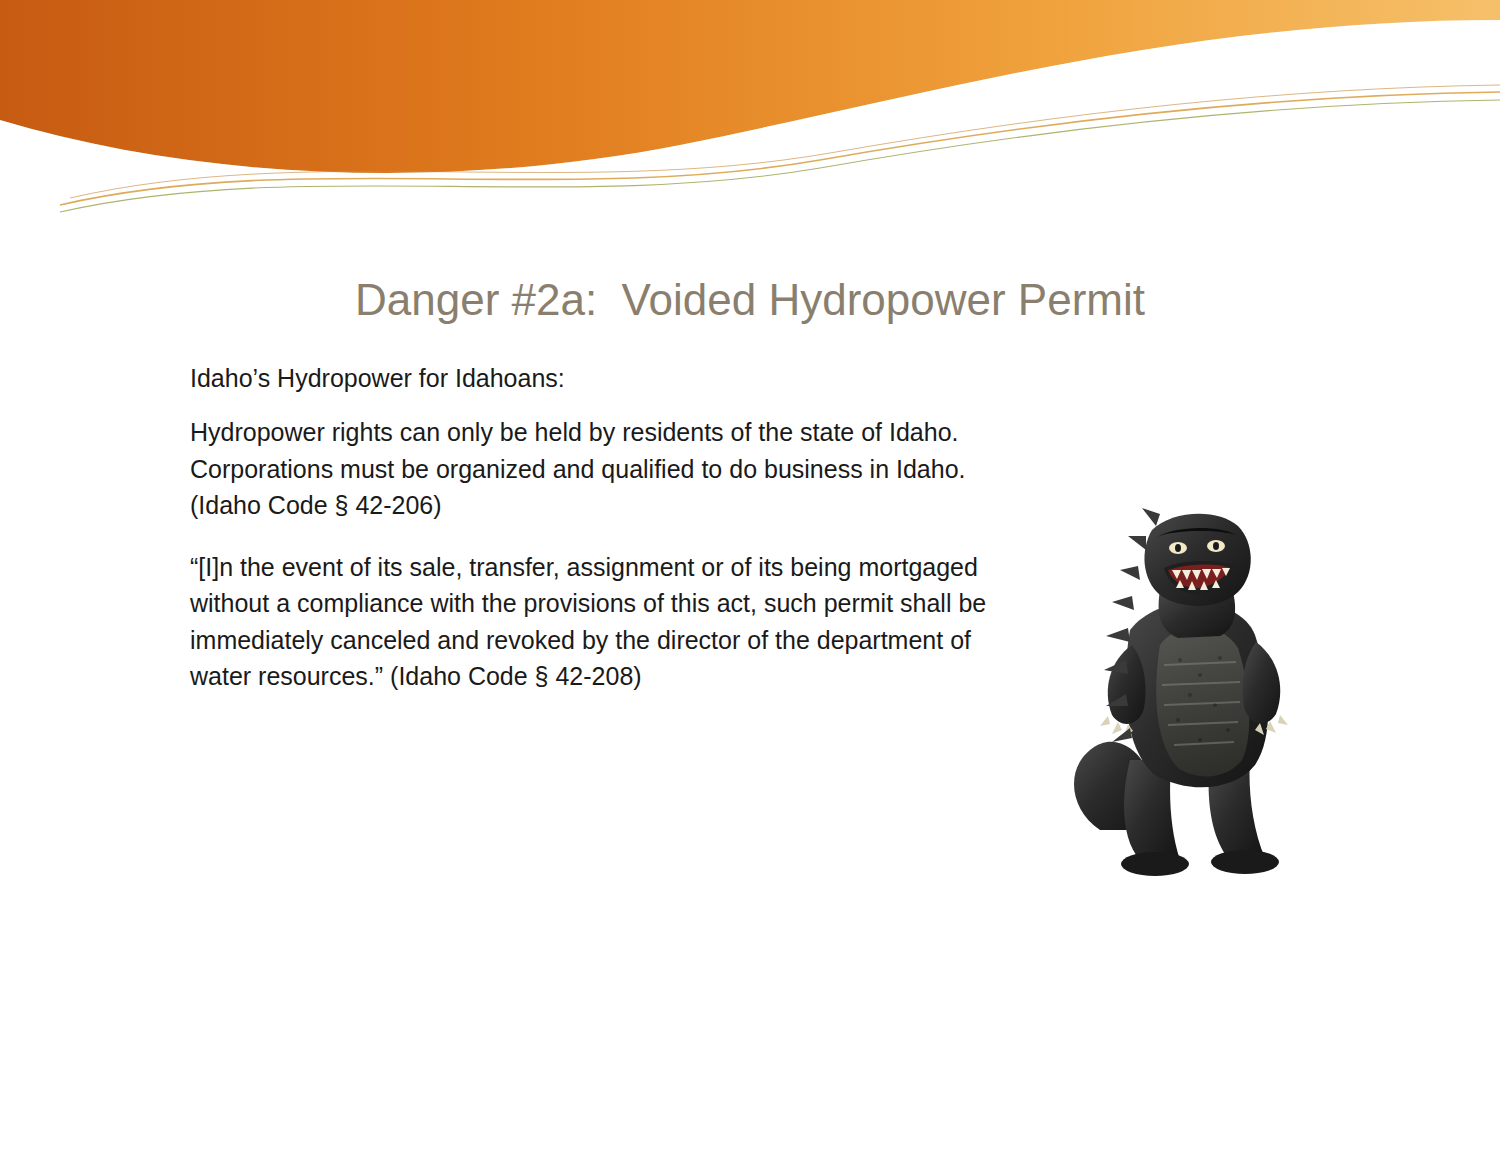Danger #2a: Voided Hydropower Permit
Idaho’s Hydropower for Idahoans:
Hydropower rights can only be held by residents of the state of Idaho. Corporations must be organized and qualified to do business in Idaho. (Idaho Code § 42-206)
“[I]n the event of its sale, transfer, assignment or of its being mortgaged without a compliance with the provisions of this act, such permit shall be immediately canceled and revoked by the director of the department of water resources.” (Idaho Code § 42-208)